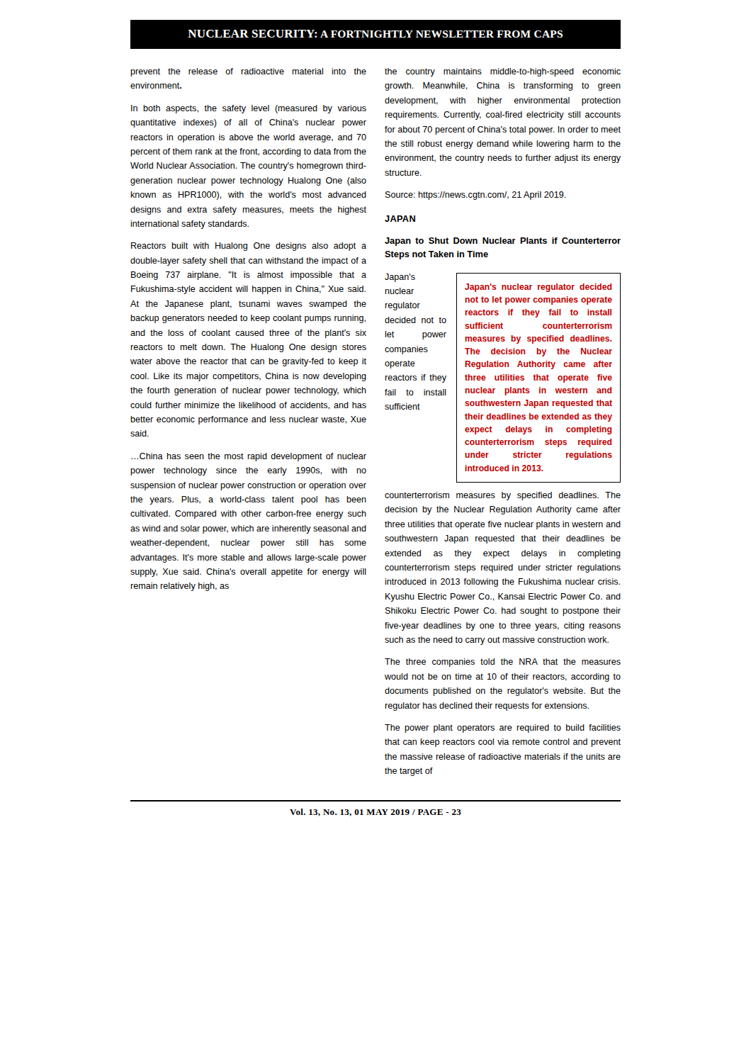NUCLEAR SECURITY: A FORTNIGHTLY NEWSLETTER FROM CAPS
prevent the release of radioactive material into the environment.
In both aspects, the safety level (measured by various quantitative indexes) of all of China's nuclear power reactors in operation is above the world average, and 70 percent of them rank at the front, according to data from the World Nuclear Association. The country's homegrown third-generation nuclear power technology Hualong One (also known as HPR1000), with the world's most advanced designs and extra safety measures, meets the highest international safety standards.
Reactors built with Hualong One designs also adopt a double-layer safety shell that can withstand the impact of a Boeing 737 airplane. "It is almost impossible that a Fukushima-style accident will happen in China," Xue said. At the Japanese plant, tsunami waves swamped the backup generators needed to keep coolant pumps running, and the loss of coolant caused three of the plant's six reactors to melt down. The Hualong One design stores water above the reactor that can be gravity-fed to keep it cool. Like its major competitors, China is now developing the fourth generation of nuclear power technology, which could further minimize the likelihood of accidents, and has better economic performance and less nuclear waste, Xue said.
…China has seen the most rapid development of nuclear power technology since the early 1990s, with no suspension of nuclear power construction or operation over the years. Plus, a world-class talent pool has been cultivated. Compared with other carbon-free energy such as wind and solar power, which are inherently seasonal and weather-dependent, nuclear power still has some advantages. It's more stable and allows large-scale power supply, Xue said. China's overall appetite for energy will remain relatively high, as
the country maintains middle-to-high-speed economic growth. Meanwhile, China is transforming to green development, with higher environmental protection requirements. Currently, coal-fired electricity still accounts for about 70 percent of China's total power. In order to meet the still robust energy demand while lowering harm to the environment, the country needs to further adjust its energy structure.
Source: https://news.cgtn.com/, 21 April 2019.
JAPAN
Japan to Shut Down Nuclear Plants if Counterterror Steps not Taken in Time
Japan's nuclear regulator decided not to let power companies operate reactors if they fail to install sufficient counterterrorism measures by specified deadlines. The decision by the Nuclear Regulation Authority came after three utilities that operate five nuclear plants in western and southwestern Japan requested that their deadlines be extended as they expect delays in completing counterterrorism steps required under stricter regulations introduced in 2013.
Japan's nuclear regulator decided not to let power companies operate reactors if they fail to install sufficient counterterrorism measures by specified deadlines. The decision by the Nuclear Regulation Authority came after three utilities that operate five nuclear plants in western and southwestern Japan requested that their deadlines be extended as they expect delays in completing counterterrorism steps required under stricter regulations introduced in 2013 following the Fukushima nuclear crisis. Kyushu Electric Power Co., Kansai Electric Power Co. and Shikoku Electric Power Co. had sought to postpone their five-year deadlines by one to three years, citing reasons such as the need to carry out massive construction work.
The three companies told the NRA that the measures would not be on time at 10 of their reactors, according to documents published on the regulator's website. But the regulator has declined their requests for extensions.
The power plant operators are required to build facilities that can keep reactors cool via remote control and prevent the massive release of radioactive materials if the units are the target of
Vol. 13, No. 13, 01 MAY 2019 / PAGE - 23